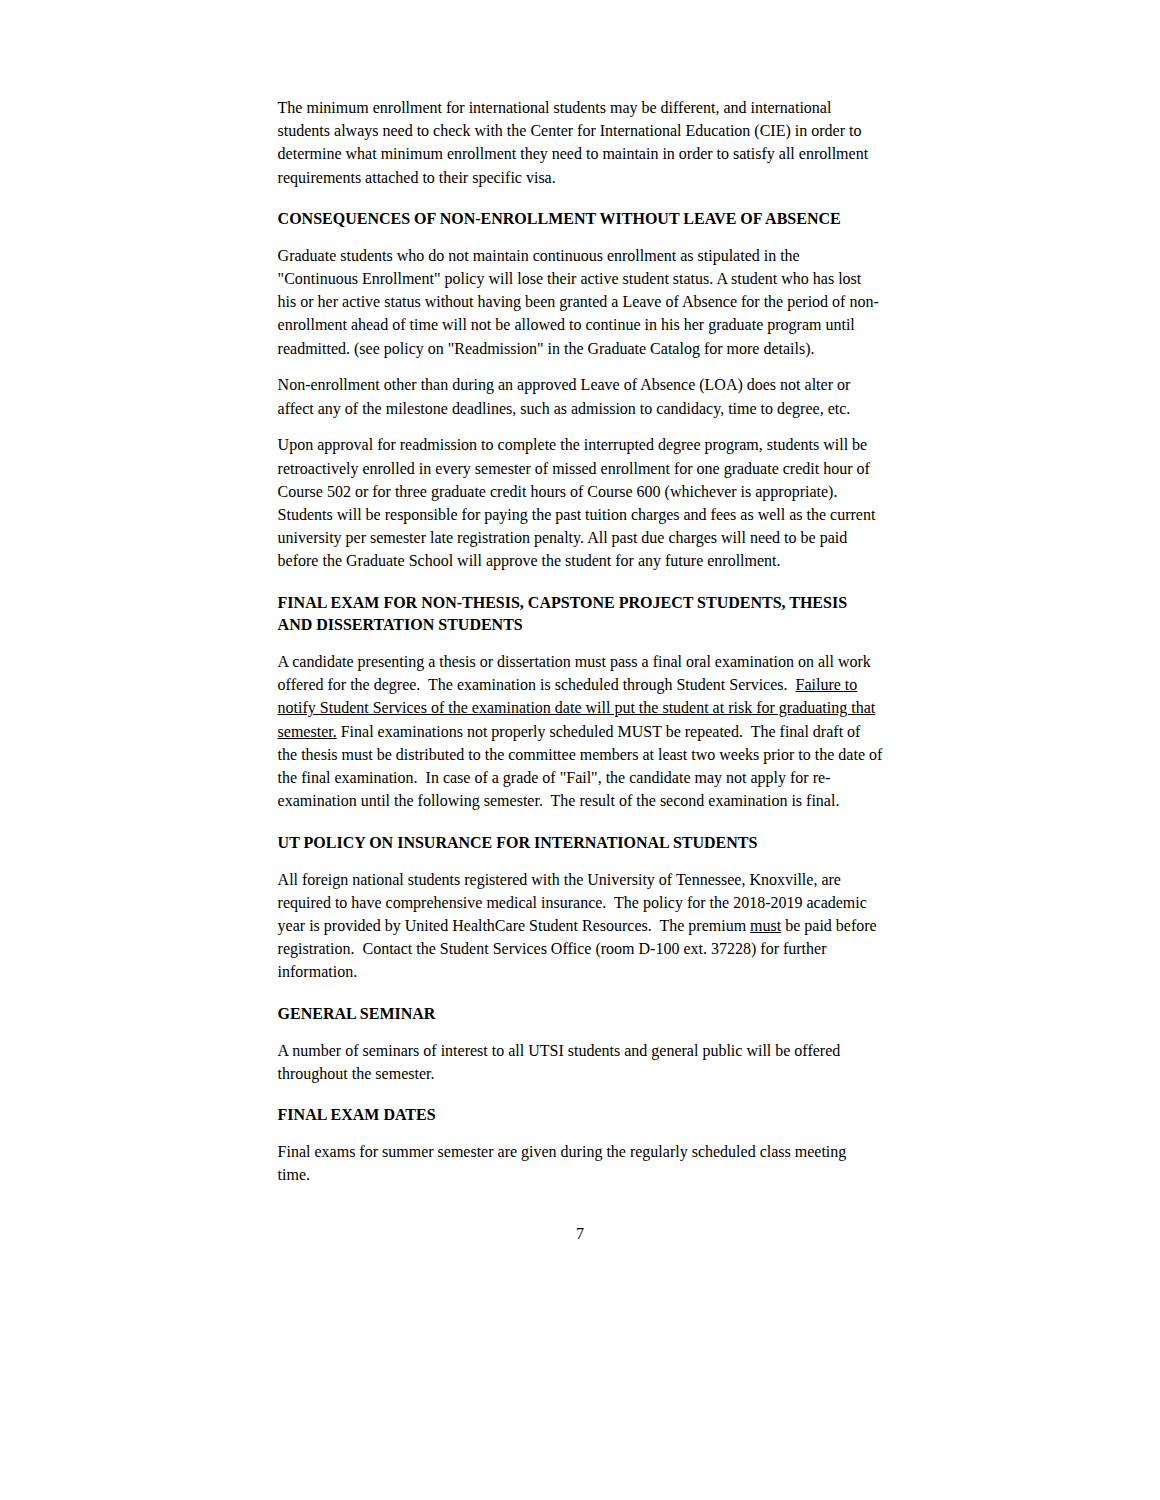The minimum enrollment for international students may be different, and international students always need to check with the Center for International Education (CIE) in order to determine what minimum enrollment they need to maintain in order to satisfy all enrollment requirements attached to their specific visa.
Consequences of Non-Enrollment Without Leave of Absence
Graduate students who do not maintain continuous enrollment as stipulated in the "Continuous Enrollment" policy will lose their active student status. A student who has lost his or her active status without having been granted a Leave of Absence for the period of non-enrollment ahead of time will not be allowed to continue in his her graduate program until readmitted. (see policy on "Readmission" in the Graduate Catalog for more details).
Non-enrollment other than during an approved Leave of Absence (LOA) does not alter or affect any of the milestone deadlines, such as admission to candidacy, time to degree, etc.
Upon approval for readmission to complete the interrupted degree program, students will be retroactively enrolled in every semester of missed enrollment for one graduate credit hour of Course 502 or for three graduate credit hours of Course 600 (whichever is appropriate). Students will be responsible for paying the past tuition charges and fees as well as the current university per semester late registration penalty. All past due charges will need to be paid before the Graduate School will approve the student for any future enrollment.
Final Exam for Non-Thesis, Capstone Project Students, Thesis and Dissertation Students
A candidate presenting a thesis or dissertation must pass a final oral examination on all work offered for the degree. The examination is scheduled through Student Services. Failure to notify Student Services of the examination date will put the student at risk for graduating that semester. Final examinations not properly scheduled MUST be repeated. The final draft of the thesis must be distributed to the committee members at least two weeks prior to the date of the final examination. In case of a grade of "Fail", the candidate may not apply for re-examination until the following semester. The result of the second examination is final.
UT Policy on Insurance for International Students
All foreign national students registered with the University of Tennessee, Knoxville, are required to have comprehensive medical insurance. The policy for the 2018-2019 academic year is provided by United HealthCare Student Resources. The premium must be paid before registration. Contact the Student Services Office (room D-100 ext. 37228) for further information.
General Seminar
A number of seminars of interest to all UTSI students and general public will be offered throughout the semester.
Final Exam Dates
Final exams for summer semester are given during the regularly scheduled class meeting time.
7